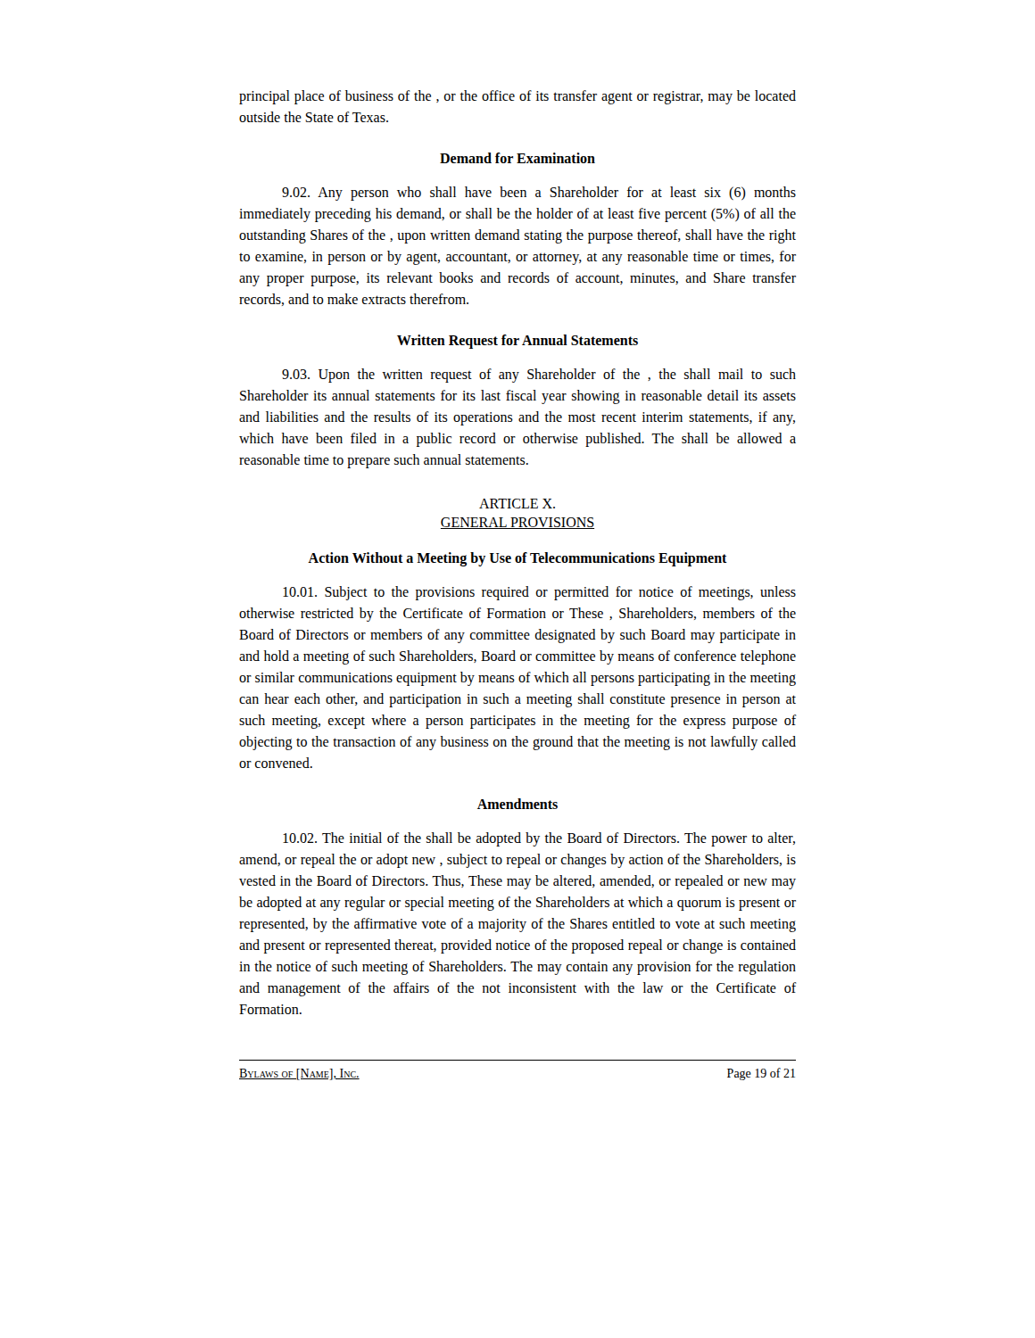principal place of business of the , or the office of its transfer agent or registrar, may be located outside the State of Texas.
Demand for Examination
9.02. Any person who shall have been a Shareholder for at least six (6) months immediately preceding his demand, or shall be the holder of at least five percent (5%) of all the outstanding Shares of the , upon written demand stating the purpose thereof, shall have the right to examine, in person or by agent, accountant, or attorney, at any reasonable time or times, for any proper purpose, its relevant books and records of account, minutes, and Share transfer records, and to make extracts therefrom.
Written Request for Annual Statements
9.03. Upon the written request of any Shareholder of the , the shall mail to such Shareholder its annual statements for its last fiscal year showing in reasonable detail its assets and liabilities and the results of its operations and the most recent interim statements, if any, which have been filed in a public record or otherwise published. The shall be allowed a reasonable time to prepare such annual statements.
ARTICLE X. GENERAL PROVISIONS
Action Without a Meeting by Use of Telecommunications Equipment
10.01. Subject to the provisions required or permitted for notice of meetings, unless otherwise restricted by the Certificate of Formation or These , Shareholders, members of the Board of Directors or members of any committee designated by such Board may participate in and hold a meeting of such Shareholders, Board or committee by means of conference telephone or similar communications equipment by means of which all persons participating in the meeting can hear each other, and participation in such a meeting shall constitute presence in person at such meeting, except where a person participates in the meeting for the express purpose of objecting to the transaction of any business on the ground that the meeting is not lawfully called or convened.
Amendments
10.02. The initial of the shall be adopted by the Board of Directors. The power to alter, amend, or repeal the or adopt new , subject to repeal or changes by action of the Shareholders, is vested in the Board of Directors. Thus, These may be altered, amended, or repealed or new may be adopted at any regular or special meeting of the Shareholders at which a quorum is present or represented, by the affirmative vote of a majority of the Shares entitled to vote at such meeting and present or represented thereat, provided notice of the proposed repeal or change is contained in the notice of such meeting of Shareholders. The may contain any provision for the regulation and management of the affairs of the not inconsistent with the law or the Certificate of Formation.
Bylaws of [Name], Inc. Page 19 of 21